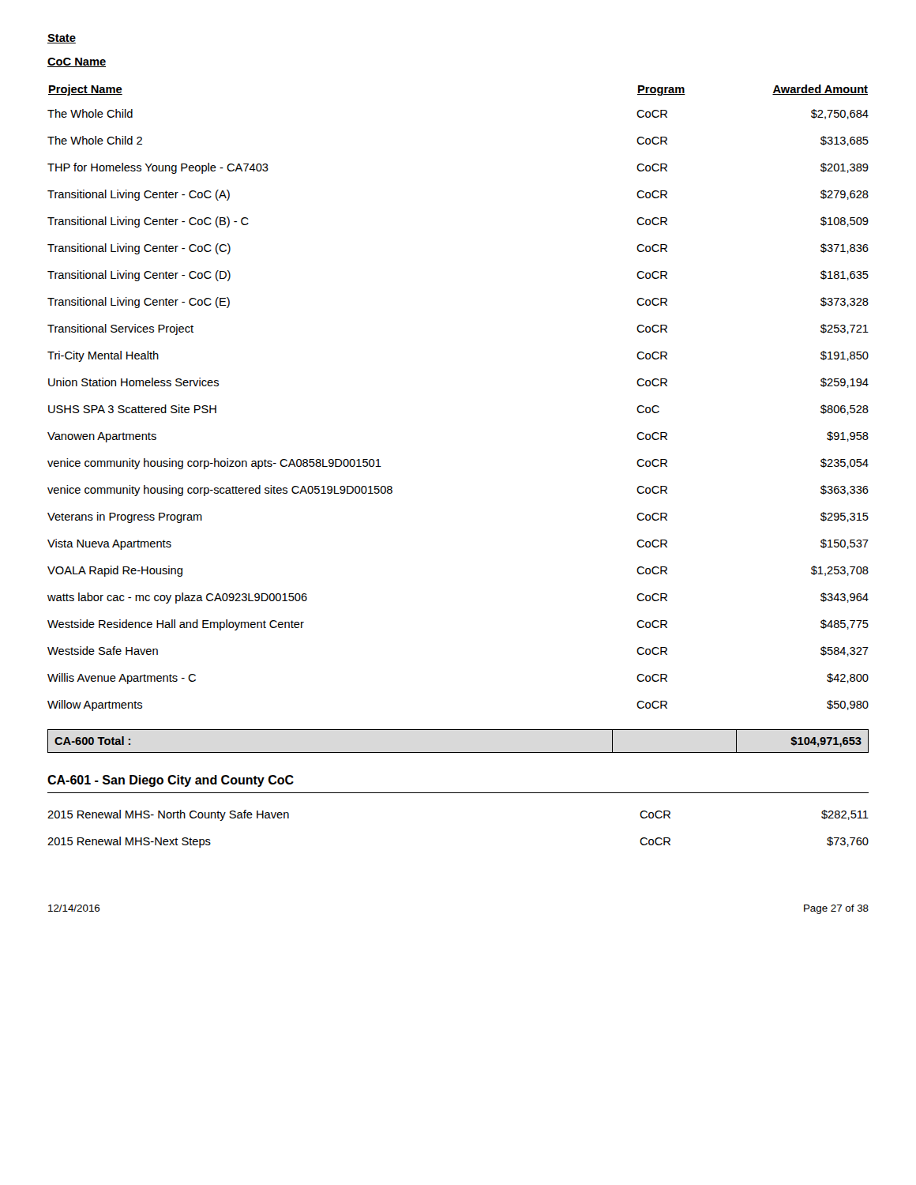State
CoC Name
| Project Name | Program | Awarded Amount |
| --- | --- | --- |
| The Whole Child | CoCR | $2,750,684 |
| The Whole Child 2 | CoCR | $313,685 |
| THP for Homeless Young People - CA7403 | CoCR | $201,389 |
| Transitional Living Center - CoC (A) | CoCR | $279,628 |
| Transitional Living Center - CoC (B) - C | CoCR | $108,509 |
| Transitional Living Center - CoC (C) | CoCR | $371,836 |
| Transitional Living Center - CoC (D) | CoCR | $181,635 |
| Transitional Living Center - CoC (E) | CoCR | $373,328 |
| Transitional Services Project | CoCR | $253,721 |
| Tri-City Mental Health | CoCR | $191,850 |
| Union Station Homeless Services | CoCR | $259,194 |
| USHS SPA 3 Scattered Site PSH | CoC | $806,528 |
| Vanowen Apartments | CoCR | $91,958 |
| venice community housing corp-hoizon apts- CA0858L9D001501 | CoCR | $235,054 |
| venice community housing corp-scattered sites CA0519L9D001508 | CoCR | $363,336 |
| Veterans in Progress Program | CoCR | $295,315 |
| Vista Nueva Apartments | CoCR | $150,537 |
| VOALA Rapid Re-Housing | CoCR | $1,253,708 |
| watts labor cac - mc coy plaza CA0923L9D001506 | CoCR | $343,964 |
| Westside Residence Hall and Employment Center | CoCR | $485,775 |
| Westside Safe Haven | CoCR | $584,327 |
| Willis Avenue Apartments - C | CoCR | $42,800 |
| Willow Apartments | CoCR | $50,980 |
| CA-600 Total : | | $104,971,653 |
CA-601 - San Diego City and County CoC
| 2015 Renewal MHS- North County Safe Haven | CoCR | $282,511 |
| 2015 Renewal MHS-Next Steps | CoCR | $73,760 |
12/14/2016 Page 27 of 38